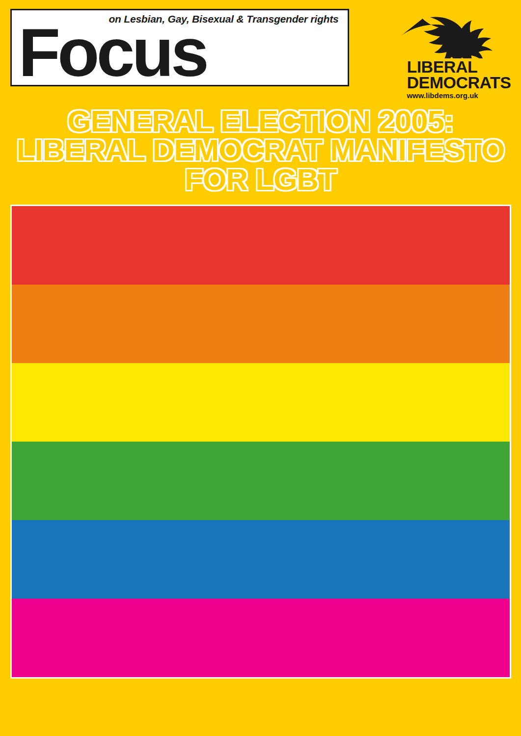on Lesbian, Gay, Bisexual & Transgender rights
Focus
Liberal Democrats bird of liberty logo
LIBERAL
DEMOCRATS
www.libdems.org.uk
General Election 2005:
Liberal Democrat Manifesto
for LGBT